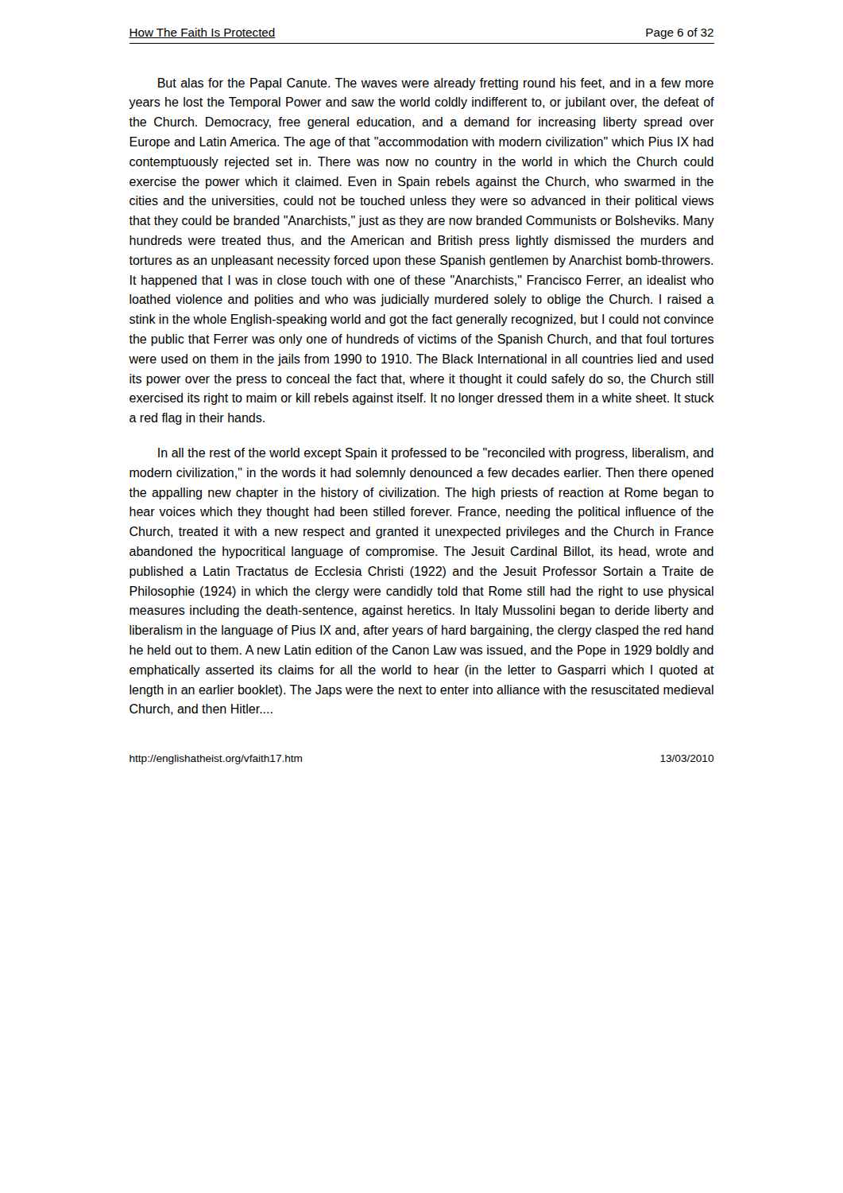How The Faith Is Protected Page 6 of 32
But alas for the Papal Canute. The waves were already fretting round his feet, and in a few more years he lost the Temporal Power and saw the world coldly indifferent to, or jubilant over, the defeat of the Church. Democracy, free general education, and a demand for increasing liberty spread over Europe and Latin America. The age of that "accommodation with modern civilization" which Pius IX had contemptuously rejected set in. There was now no country in the world in which the Church could exercise the power which it claimed. Even in Spain rebels against the Church, who swarmed in the cities and the universities, could not be touched unless they were so advanced in their political views that they could be branded "Anarchists," just as they are now branded Communists or Bolsheviks. Many hundreds were treated thus, and the American and British press lightly dismissed the murders and tortures as an unpleasant necessity forced upon these Spanish gentlemen by Anarchist bomb-throwers. It happened that I was in close touch with one of these "Anarchists," Francisco Ferrer, an idealist who loathed violence and polities and who was judicially murdered solely to oblige the Church. I raised a stink in the whole English-speaking world and got the fact generally recognized, but I could not convince the public that Ferrer was only one of hundreds of victims of the Spanish Church, and that foul tortures were used on them in the jails from 1990 to 1910. The Black International in all countries lied and used its power over the press to conceal the fact that, where it thought it could safely do so, the Church still exercised its right to maim or kill rebels against itself. It no longer dressed them in a white sheet. It stuck a red flag in their hands.
In all the rest of the world except Spain it professed to be "reconciled with progress, liberalism, and modern civilization," in the words it had solemnly denounced a few decades earlier. Then there opened the appalling new chapter in the history of civilization. The high priests of reaction at Rome began to hear voices which they thought had been stilled forever. France, needing the political influence of the Church, treated it with a new respect and granted it unexpected privileges and the Church in France abandoned the hypocritical language of compromise. The Jesuit Cardinal Billot, its head, wrote and published a Latin Tractatus de Ecclesia Christi (1922) and the Jesuit Professor Sortain a Traite de Philosophie (1924) in which the clergy were candidly told that Rome still had the right to use physical measures including the death-sentence, against heretics. In Italy Mussolini began to deride liberty and liberalism in the language of Pius IX and, after years of hard bargaining, the clergy clasped the red hand he held out to them. A new Latin edition of the Canon Law was issued, and the Pope in 1929 boldly and emphatically asserted its claims for all the world to hear (in the letter to Gasparri which I quoted at length in an earlier booklet). The Japs were the next to enter into alliance with the resuscitated medieval Church, and then Hitler....
http://englishatheist.org/vfaith17.htm 13/03/2010